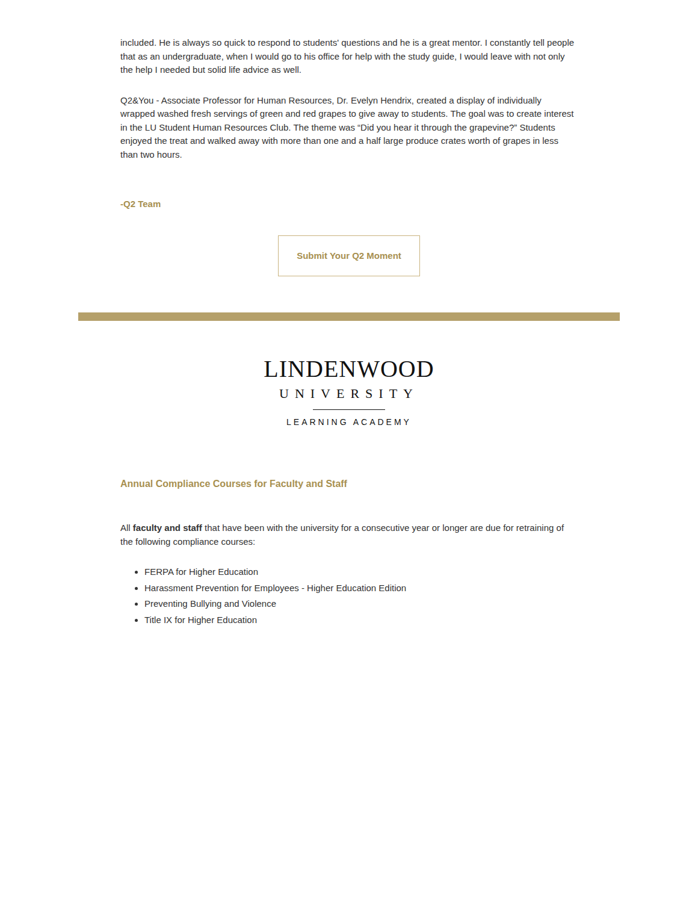included. He is always so quick to respond to students' questions and he is a great mentor. I constantly tell people that as an undergraduate, when I would go to his office for help with the study guide, I would leave with not only the help I needed but solid life advice as well.
Q2&You - Associate Professor for Human Resources, Dr. Evelyn Hendrix, created a display of individually wrapped washed fresh servings of green and red grapes to give away to students. The goal was to create interest in the LU Student Human Resources Club. The theme was “Did you hear it through the grapevine?” Students enjoyed the treat and walked away with more than one and a half large produce crates worth of grapes in less than two hours.
-Q2 Team
Submit Your Q2 Moment
LINDENWOOD
UNIVERSITY
LEARNING ACADEMY
Annual Compliance Courses for Faculty and Staff
All faculty and staff that have been with the university for a consecutive year or longer are due for retraining of the following compliance courses:
FERPA for Higher Education
Harassment Prevention for Employees - Higher Education Edition
Preventing Bullying and Violence
Title IX for Higher Education